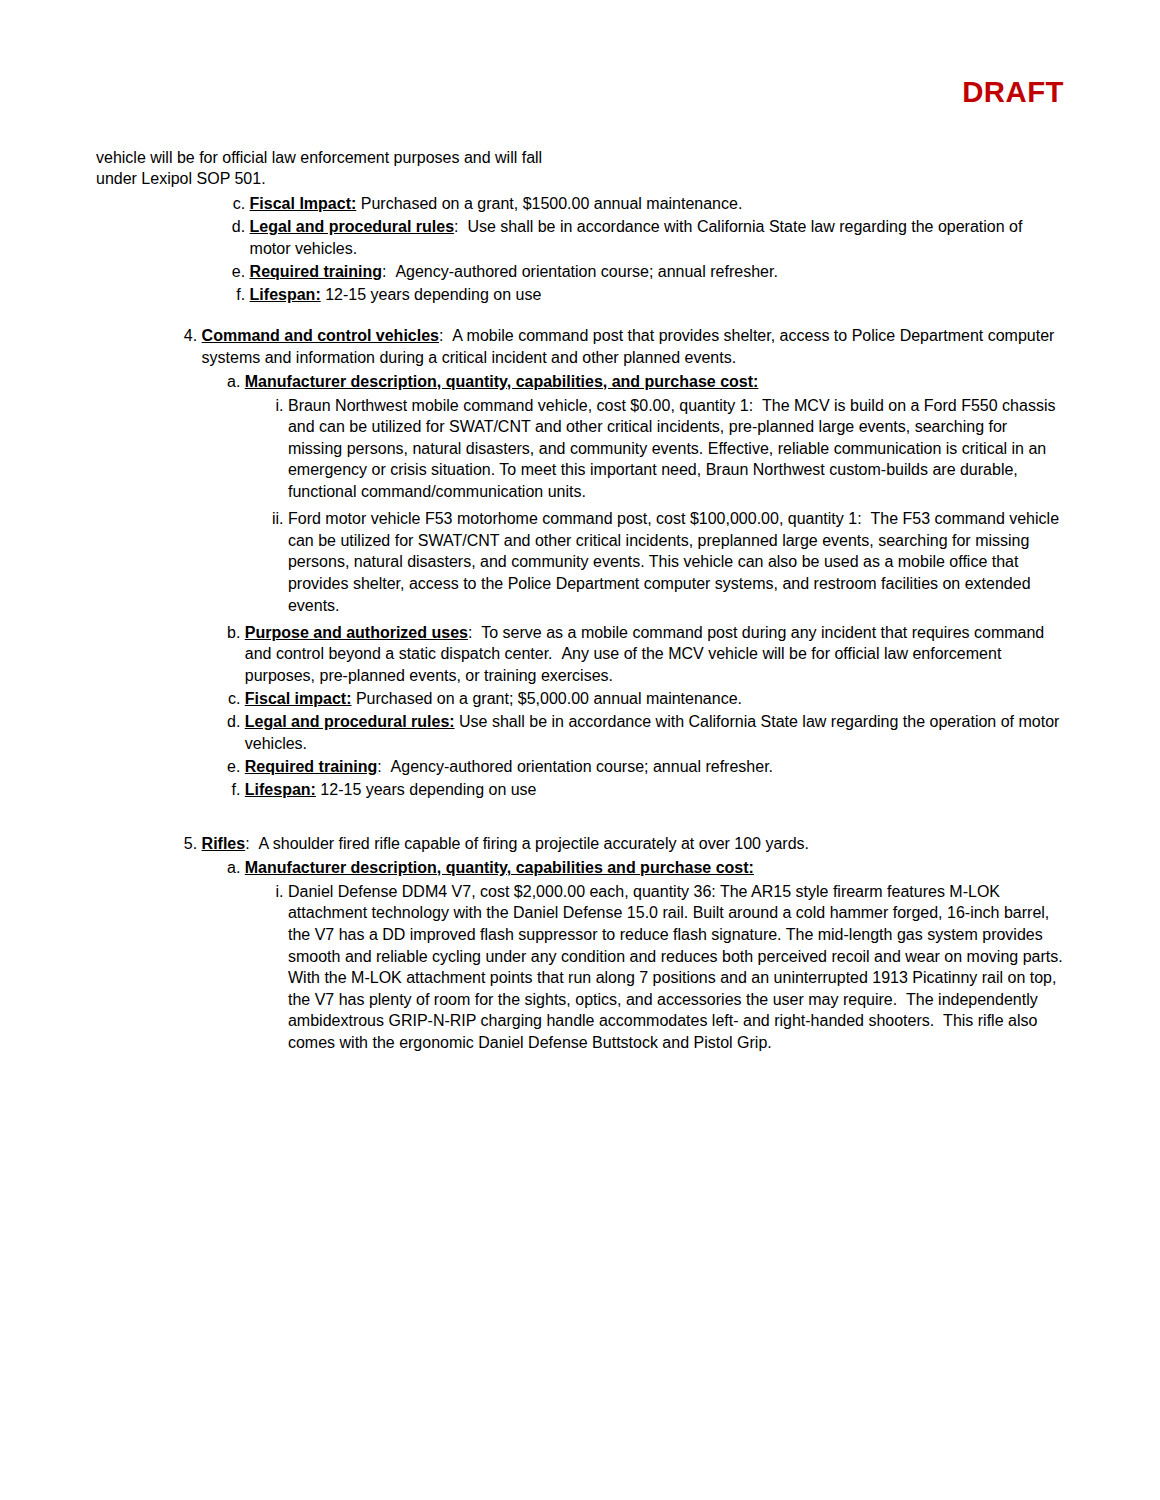DRAFT
vehicle will be for official law enforcement purposes and will fall
under Lexipol SOP 501.
Fiscal Impact: Purchased on a grant, $1500.00 annual maintenance.
Legal and procedural rules: Use shall be in accordance with California State law regarding the operation of motor vehicles.
Required training: Agency-authored orientation course; annual refresher.
Lifespan: 12-15 years depending on use
Command and control vehicles: A mobile command post that provides shelter, access to Police Department computer systems and information during a critical incident and other planned events.
Manufacturer description, quantity, capabilities, and purchase cost:
Braun Northwest mobile command vehicle, cost $0.00, quantity 1: The MCV is build on a Ford F550 chassis and can be utilized for SWAT/CNT and other critical incidents, pre-planned large events, searching for missing persons, natural disasters, and community events. Effective, reliable communication is critical in an emergency or crisis situation. To meet this important need, Braun Northwest custom-builds are durable, functional command/communication units.
Ford motor vehicle F53 motorhome command post, cost $100,000.00, quantity 1: The F53 command vehicle can be utilized for SWAT/CNT and other critical incidents, preplanned large events, searching for missing persons, natural disasters, and community events. This vehicle can also be used as a mobile office that provides shelter, access to the Police Department computer systems, and restroom facilities on extended events.
Purpose and authorized uses: To serve as a mobile command post during any incident that requires command and control beyond a static dispatch center. Any use of the MCV vehicle will be for official law enforcement purposes, pre-planned events, or training exercises.
Fiscal impact: Purchased on a grant; $5,000.00 annual maintenance.
Legal and procedural rules: Use shall be in accordance with California State law regarding the operation of motor vehicles.
Required training: Agency-authored orientation course; annual refresher.
Lifespan: 12-15 years depending on use
Rifles: A shoulder fired rifle capable of firing a projectile accurately at over 100 yards.
Manufacturer description, quantity, capabilities and purchase cost:
Daniel Defense DDM4 V7, cost $2,000.00 each, quantity 36: The AR15 style firearm features M-LOK attachment technology with the Daniel Defense 15.0 rail. Built around a cold hammer forged, 16-inch barrel, the V7 has a DD improved flash suppressor to reduce flash signature. The mid-length gas system provides smooth and reliable cycling under any condition and reduces both perceived recoil and wear on moving parts. With the M-LOK attachment points that run along 7 positions and an uninterrupted 1913 Picatinny rail on top, the V7 has plenty of room for the sights, optics, and accessories the user may require. The independently ambidextrous GRIP-N-RIP charging handle accommodates left- and right-handed shooters. This rifle also comes with the ergonomic Daniel Defense Buttstock and Pistol Grip.